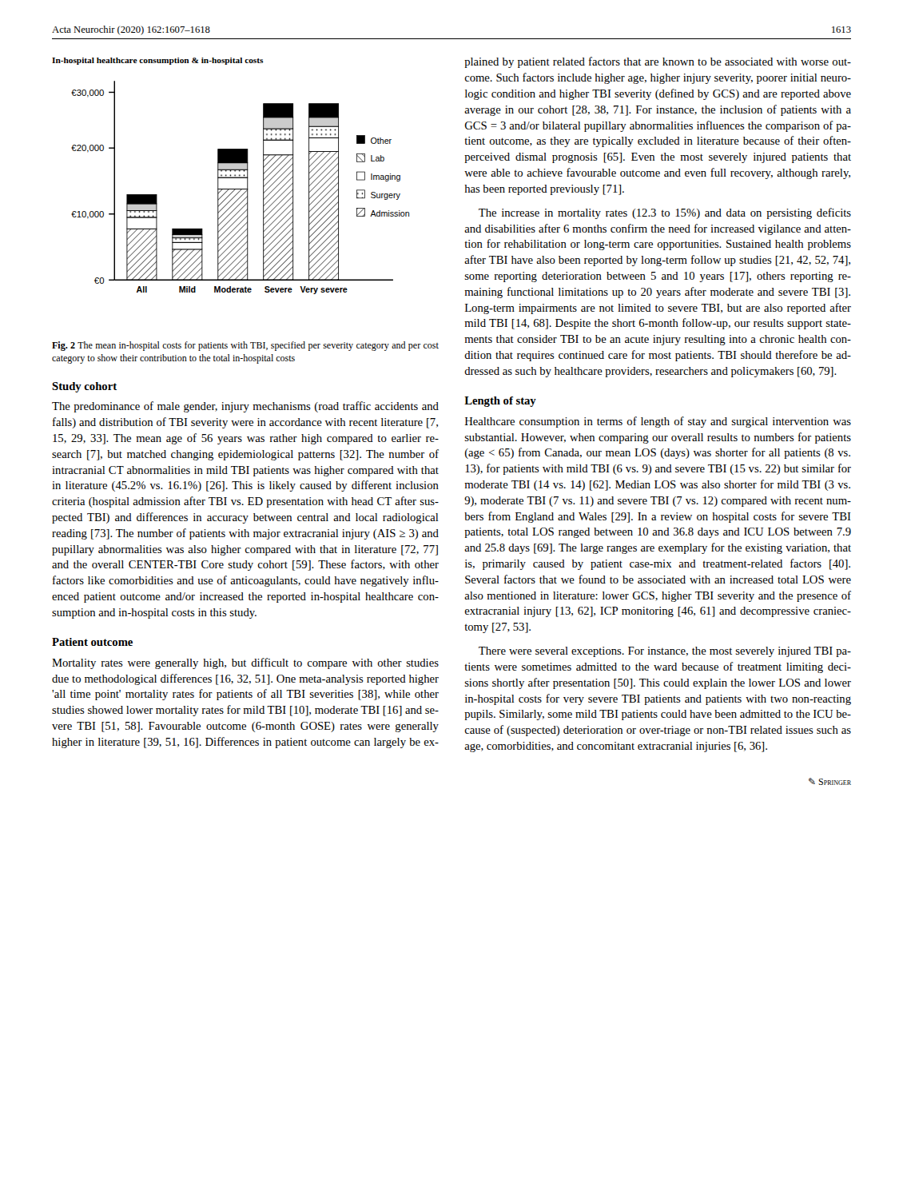Acta Neurochir (2020) 162:1607–1618 1613
In-hospital healthcare consumption & in-hospital costs
€0 €10,000 €20,000 €30,000 All Mild Moderate Severe Very severe Other Lab Imaging Surgery Admission
Fig. 2 The mean in-hospital costs for patients with TBI, specified per severity category and per cost category to show their contribution to the total in-hospital costs
Study cohort
The predominance of male gender, injury mechanisms (road traffic accidents and falls) and distribution of TBI severity were in accordance with recent literature [7, 15, 29, 33]. The mean age of 56 years was rather high compared to earlier research [7], but matched changing epidemiological patterns [32]. The number of intracranial CT abnormalities in mild TBI patients was higher compared with that in literature (45.2% vs. 16.1%) [26]. This is likely caused by different inclusion criteria (hospital admission after TBI vs. ED presentation with head CT after suspected TBI) and differences in accuracy between central and local radiological reading [73]. The number of patients with major extracranial injury (AIS ≥ 3) and pupillary abnormalities was also higher compared with that in literature [72, 77] and the overall CENTER-TBI Core study cohort [59]. These factors, with other factors like comorbidities and use of anticoagulants, could have negatively influenced patient outcome and/or increased the reported in-hospital healthcare consumption and in-hospital costs in this study.
Patient outcome
Mortality rates were generally high, but difficult to compare with other studies due to methodological differences [16, 32, 51]. One meta-analysis reported higher 'all time point' mortality rates for patients of all TBI severities [38], while other studies showed lower mortality rates for mild TBI [10], moderate TBI [16] and severe TBI [51, 58]. Favourable outcome (6-month GOSE) rates were generally higher in literature [39, 51, 16]. Differences in patient outcome can largely be explained by patient related factors that are known to be associated with worse outcome. Such factors include higher age, higher injury severity, poorer initial neurologic condition and higher TBI severity (defined by GCS) and are reported above average in our cohort [28, 38, 71]. For instance, the inclusion of patients with a GCS = 3 and/or bilateral pupillary abnormalities influences the comparison of patient outcome, as they are typically excluded in literature because of their often-perceived dismal prognosis [65]. Even the most severely injured patients that were able to achieve favourable outcome and even full recovery, although rarely, has been reported previously [71].
The increase in mortality rates (12.3 to 15%) and data on persisting deficits and disabilities after 6 months confirm the need for increased vigilance and attention for rehabilitation or long-term care opportunities. Sustained health problems after TBI have also been reported by long-term follow up studies [21, 42, 52, 74], some reporting deterioration between 5 and 10 years [17], others reporting remaining functional limitations up to 20 years after moderate and severe TBI [3]. Long-term impairments are not limited to severe TBI, but are also reported after mild TBI [14, 68]. Despite the short 6-month follow-up, our results support statements that consider TBI to be an acute injury resulting into a chronic health condition that requires continued care for most patients. TBI should therefore be addressed as such by healthcare providers, researchers and policymakers [60, 79].
Length of stay
Healthcare consumption in terms of length of stay and surgical intervention was substantial. However, when comparing our overall results to numbers for patients (age < 65) from Canada, our mean LOS (days) was shorter for all patients (8 vs. 13), for patients with mild TBI (6 vs. 9) and severe TBI (15 vs. 22) but similar for moderate TBI (14 vs. 14) [62]. Median LOS was also shorter for mild TBI (3 vs. 9), moderate TBI (7 vs. 11) and severe TBI (7 vs. 12) compared with recent numbers from England and Wales [29]. In a review on hospital costs for severe TBI patients, total LOS ranged between 10 and 36.8 days and ICU LOS between 7.9 and 25.8 days [69]. The large ranges are exemplary for the existing variation, that is, primarily caused by patient case-mix and treatment-related factors [40]. Several factors that we found to be associated with an increased total LOS were also mentioned in literature: lower GCS, higher TBI severity and the presence of extracranial injury [13, 62], ICP monitoring [46, 61] and decompressive craniectomy [27, 53].
There were several exceptions. For instance, the most severely injured TBI patients were sometimes admitted to the ward because of treatment limiting decisions shortly after presentation [50]. This could explain the lower LOS and lower in-hospital costs for very severe TBI patients and patients with two non-reacting pupils. Similarly, some mild TBI patients could have been admitted to the ICU because of (suspected) deterioration or over-triage or non-TBI related issues such as age, comorbidities, and concomitant extracranial injuries [6, 36].
✎ Springer